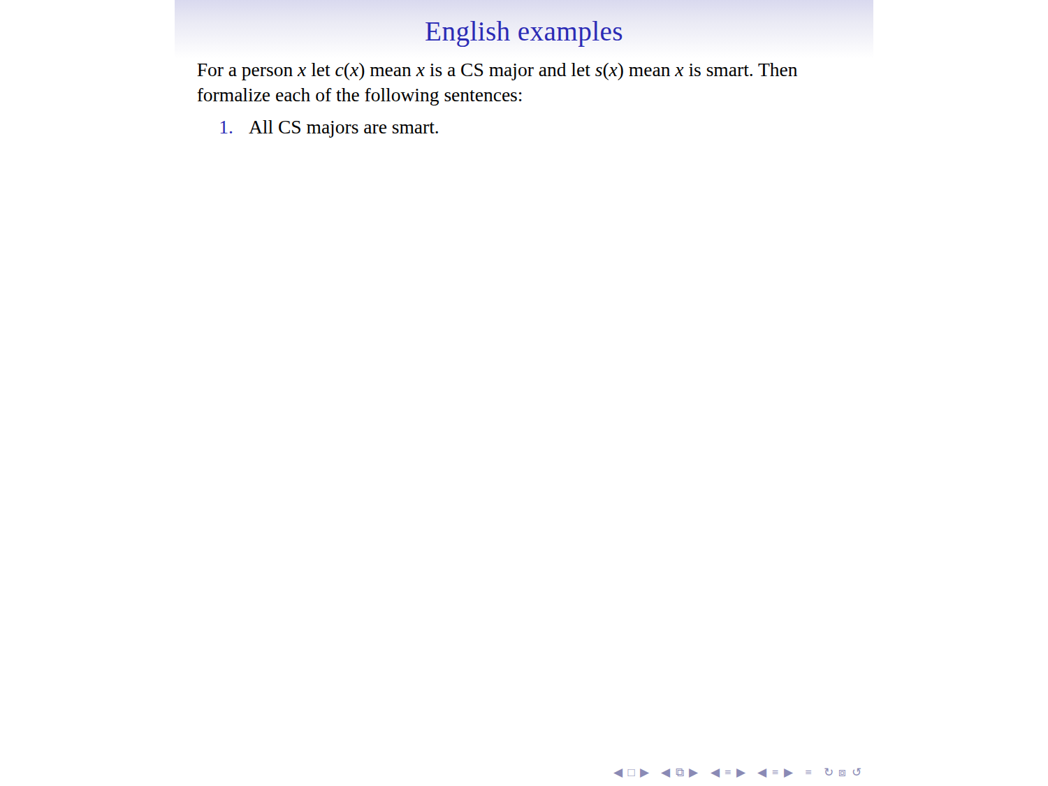English examples
For a person x let c(x) mean x is a CS major and let s(x) mean x is smart. Then formalize each of the following sentences:
All CS majors are smart.
◀ □ ▶ ◀ ⧉ ▶ ◀ ≡ ▶ ◀ ≡ ▶ ≡ ↻ ⧈ ↺